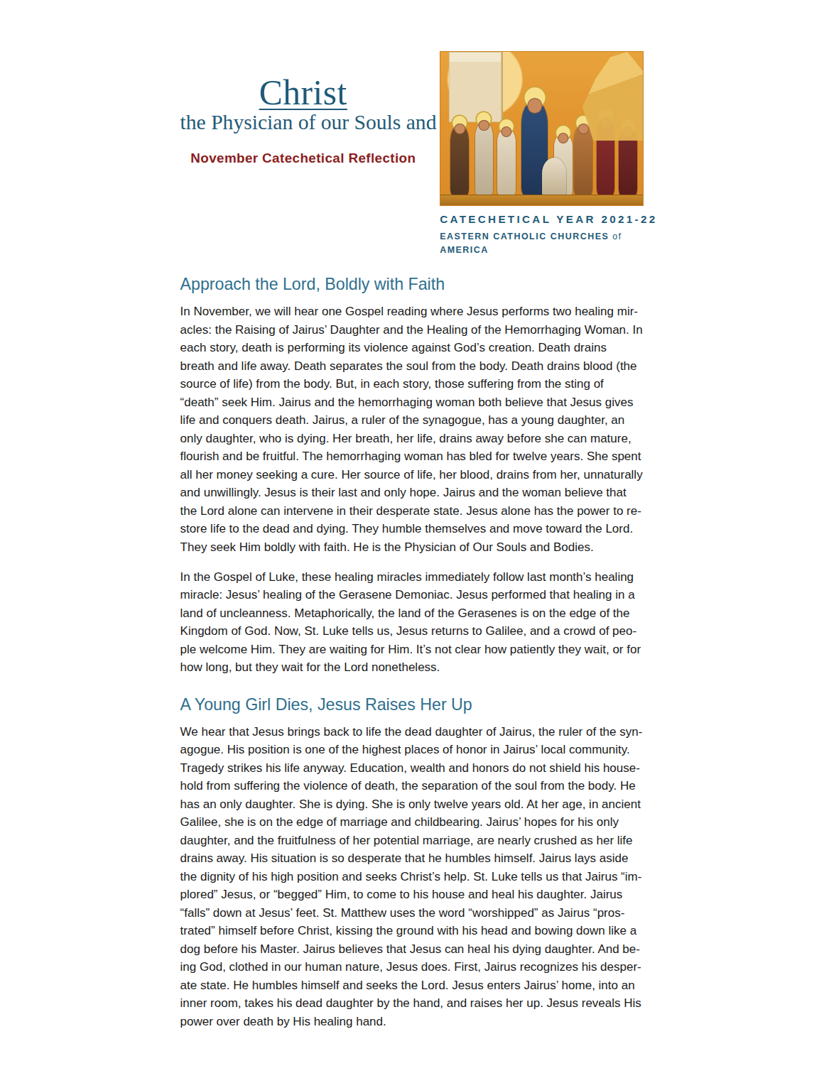Christ the Physician of our Souls and Bodies
November Catechetical Reflection
CATECHETICAL YEAR 2021-22
EASTERN CATHOLIC CHURCHES of AMERICA
Approach the Lord, Boldly with Faith
In November, we will hear one Gospel reading where Jesus performs two healing miracles: the Raising of Jairus’ Daughter and the Healing of the Hemorrhaging Woman. In each story, death is performing its violence against God’s creation. Death drains breath and life away. Death separates the soul from the body. Death drains blood (the source of life) from the body. But, in each story, those suffering from the sting of “death” seek Him. Jairus and the hemorrhaging woman both believe that Jesus gives life and conquers death. Jairus, a ruler of the synagogue, has a young daughter, an only daughter, who is dying. Her breath, her life, drains away before she can mature, flourish and be fruitful. The hemorrhaging woman has bled for twelve years. She spent all her money seeking a cure. Her source of life, her blood, drains from her, unnaturally and unwillingly. Jesus is their last and only hope. Jairus and the woman believe that the Lord alone can intervene in their desperate state. Jesus alone has the power to restore life to the dead and dying. They humble themselves and move toward the Lord. They seek Him boldly with faith. He is the Physician of Our Souls and Bodies.
In the Gospel of Luke, these healing miracles immediately follow last month’s healing miracle: Jesus’ healing of the Gerasene Demoniac. Jesus performed that healing in a land of uncleanness. Metaphorically, the land of the Gerasenes is on the edge of the Kingdom of God. Now, St. Luke tells us, Jesus returns to Galilee, and a crowd of people welcome Him. They are waiting for Him. It’s not clear how patiently they wait, or for how long, but they wait for the Lord nonetheless.
A Young Girl Dies, Jesus Raises Her Up
We hear that Jesus brings back to life the dead daughter of Jairus, the ruler of the synagogue. His position is one of the highest places of honor in Jairus’ local community. Tragedy strikes his life anyway. Education, wealth and honors do not shield his household from suffering the violence of death, the separation of the soul from the body. He has an only daughter. She is dying. She is only twelve years old. At her age, in ancient Galilee, she is on the edge of marriage and childbearing. Jairus’ hopes for his only daughter, and the fruitfulness of her potential marriage, are nearly crushed as her life drains away. His situation is so desperate that he humbles himself. Jairus lays aside the dignity of his high position and seeks Christ’s help. St. Luke tells us that Jairus “implored” Jesus, or “begged” Him, to come to his house and heal his daughter. Jairus “falls” down at Jesus’ feet. St. Matthew uses the word “worshipped” as Jairus “prostrated” himself before Christ, kissing the ground with his head and bowing down like a dog before his Master. Jairus believes that Jesus can heal his dying daughter. And being God, clothed in our human nature, Jesus does. First, Jairus recognizes his desperate state. He humbles himself and seeks the Lord. Jesus enters Jairus’ home, into an inner room, takes his dead daughter by the hand, and raises her up. Jesus reveals His power over death by His healing hand.